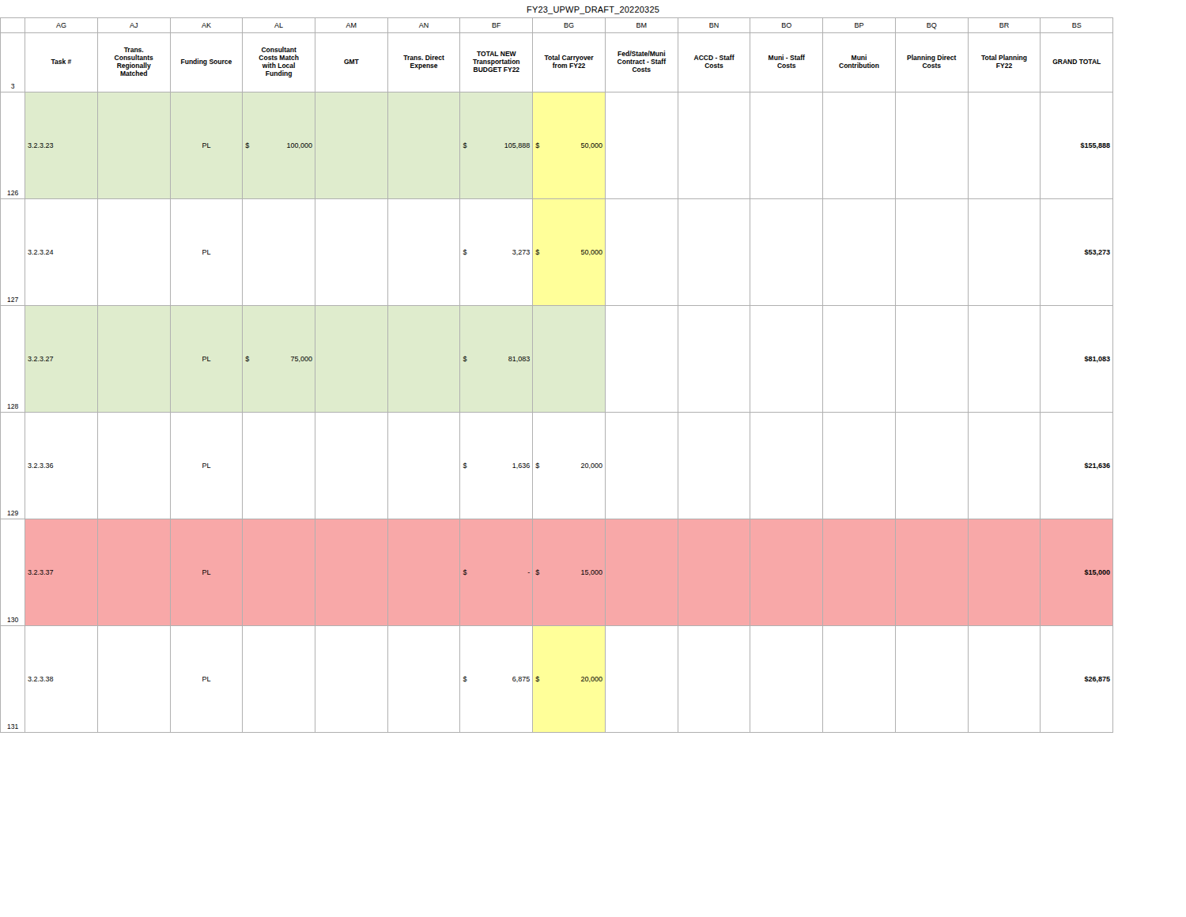FY23_UPWP_DRAFT_20220325
| | AG | AJ | AK | AL | AM | AN | BF | BG | BM | BN | BO | BP | BQ | BR | BS |
| --- | --- | --- | --- | --- | --- | --- | --- | --- | --- | --- | --- | --- | --- | --- | --- |
| 3 | Task # | Trans. Consultants Regionally Matched | Funding Source | Consultant Costs Match with Local Funding | GMT | Trans. Direct Expense | TOTAL NEW Transportation BUDGET FY22 | Total Carryover from FY22 | Fed/State/Muni Contract - Staff Costs | ACCD - Staff Costs | Muni - Staff Costs | Muni Contribution | Planning Direct Costs | Total Planning FY22 | GRAND TOTAL |
| 126 | 3.2.3.23 | | PL | $ 100,000 | | | $ 105,888 | $ 50,000 | | | | | | | $155,888 |
| 127 | 3.2.3.24 | | PL | | | | $ 3,273 | $ 50,000 | | | | | | | $53,273 |
| 128 | 3.2.3.27 | | PL | $ 75,000 | | | $ 81,083 | | | | | | | | $81,083 |
| 129 | 3.2.3.36 | | PL | | | | $ 1,636 | $ 20,000 | | | | | | | $21,636 |
| 130 | 3.2.3.37 | | PL | | | | $ - | $ 15,000 | | | | | | | $15,000 |
| 131 | 3.2.3.38 | | PL | | | | $ 6,875 | $ 20,000 | | | | | | | $26,875 |